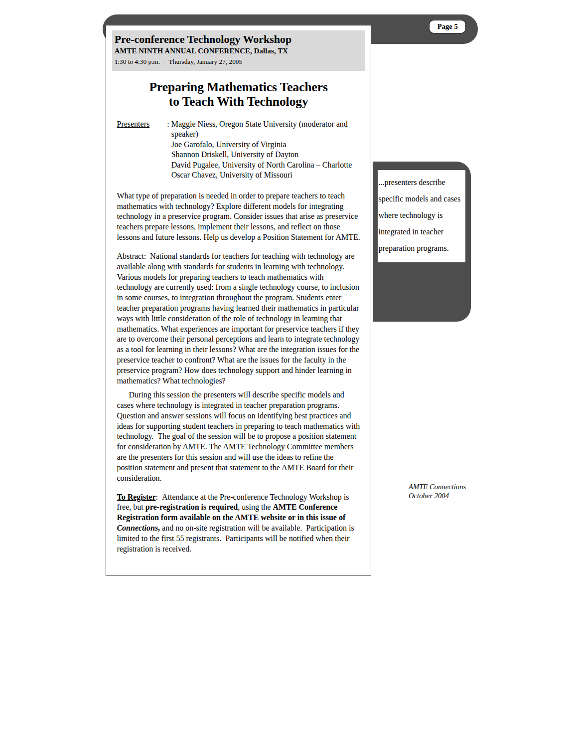Page 5
...presenters describe specific models and cases where technology is integrated in teacher preparation programs.
Pre-conference Technology Workshop
AMTE NINTH ANNUAL CONFERENCE, Dallas, TX
1:30 to 4:30 p.m. - Thursday, January 27, 2005
Preparing Mathematics Teachers
to Teach With Technology
Presenters: Maggie Niess, Oregon State University (moderator and speaker)
Joe Garofalo, University of Virginia
Shannon Driskell, University of Dayton
David Pugalee, University of North Carolina – Charlotte
Oscar Chavez, University of Missouri
What type of preparation is needed in order to prepare teachers to teach mathematics with technology? Explore different models for integrating technology in a preservice program. Consider issues that arise as preservice teachers prepare lessons, implement their lessons, and reflect on those lessons and future lessons. Help us develop a Position Statement for AMTE.
Abstract: National standards for teachers for teaching with technology are available along with standards for students in learning with technology. Various models for preparing teachers to teach mathematics with technology are currently used: from a single technology course, to inclusion in some courses, to integration throughout the program. Students enter teacher preparation programs having learned their mathematics in particular ways with little consideration of the role of technology in learning that mathematics. What experiences are important for preservice teachers if they are to overcome their personal perceptions and learn to integrate technology as a tool for learning in their lessons? What are the integration issues for the preservice teacher to confront? What are the issues for the faculty in the preservice program? How does technology support and hinder learning in mathematics? What technologies?
During this session the presenters will describe specific models and cases where technology is integrated in teacher preparation programs. Question and answer sessions will focus on identifying best practices and ideas for supporting student teachers in preparing to teach mathematics with technology. The goal of the session will be to propose a position statement for consideration by AMTE. The AMTE Technology Committee members are the presenters for this session and will use the ideas to refine the position statement and present that statement to the AMTE Board for their consideration.
To Register: Attendance at the Pre-conference Technology Workshop is free, but pre-registration is required, using the AMTE Conference Registration form available on the AMTE website or in this issue of Connections, and no on-site registration will be available. Participation is limited to the first 55 registrants. Participants will be notified when their registration is received.
AMTE Connections
October 2004